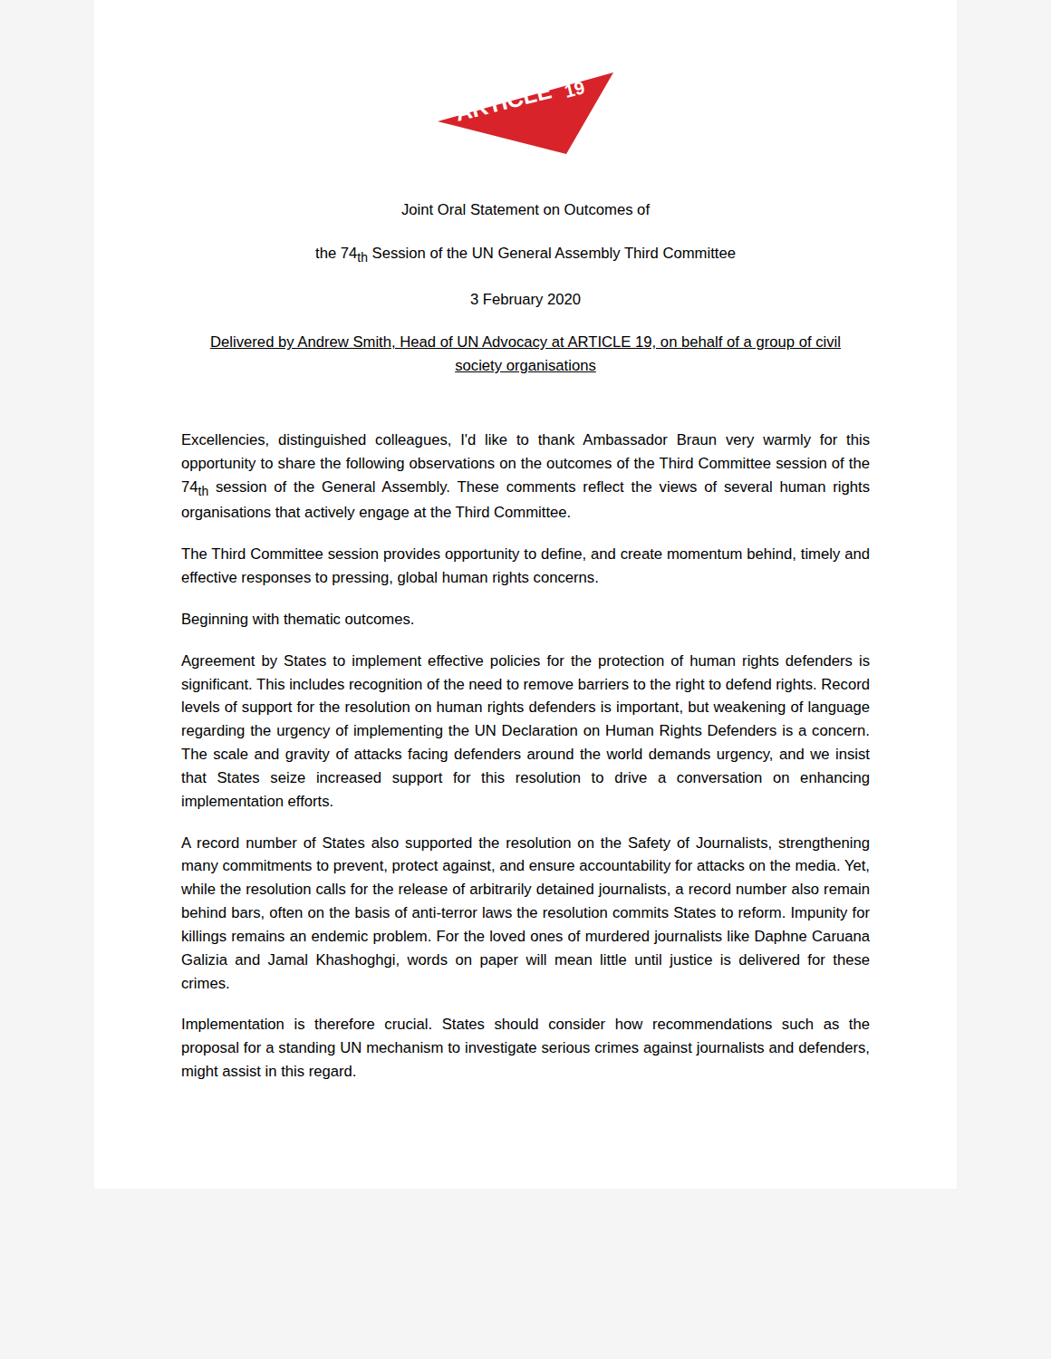ARTICLE 19
Joint Oral Statement on Outcomes of
the 74th Session of the UN General Assembly Third Committee
3 February 2020
Delivered by Andrew Smith, Head of UN Advocacy at ARTICLE 19, on behalf of a group of civil society organisations
Excellencies, distinguished colleagues, I'd like to thank Ambassador Braun very warmly for this opportunity to share the following observations on the outcomes of the Third Committee session of the 74th session of the General Assembly. These comments reflect the views of several human rights organisations that actively engage at the Third Committee.
The Third Committee session provides opportunity to define, and create momentum behind, timely and effective responses to pressing, global human rights concerns.
Beginning with thematic outcomes.
Agreement by States to implement effective policies for the protection of human rights defenders is significant. This includes recognition of the need to remove barriers to the right to defend rights. Record levels of support for the resolution on human rights defenders is important, but weakening of language regarding the urgency of implementing the UN Declaration on Human Rights Defenders is a concern. The scale and gravity of attacks facing defenders around the world demands urgency, and we insist that States seize increased support for this resolution to drive a conversation on enhancing implementation efforts.
A record number of States also supported the resolution on the Safety of Journalists, strengthening many commitments to prevent, protect against, and ensure accountability for attacks on the media. Yet, while the resolution calls for the release of arbitrarily detained journalists, a record number also remain behind bars, often on the basis of anti-terror laws the resolution commits States to reform. Impunity for killings remains an endemic problem. For the loved ones of murdered journalists like Daphne Caruana Galizia and Jamal Khashoghgi, words on paper will mean little until justice is delivered for these crimes.
Implementation is therefore crucial. States should consider how recommendations such as the proposal for a standing UN mechanism to investigate serious crimes against journalists and defenders, might assist in this regard.